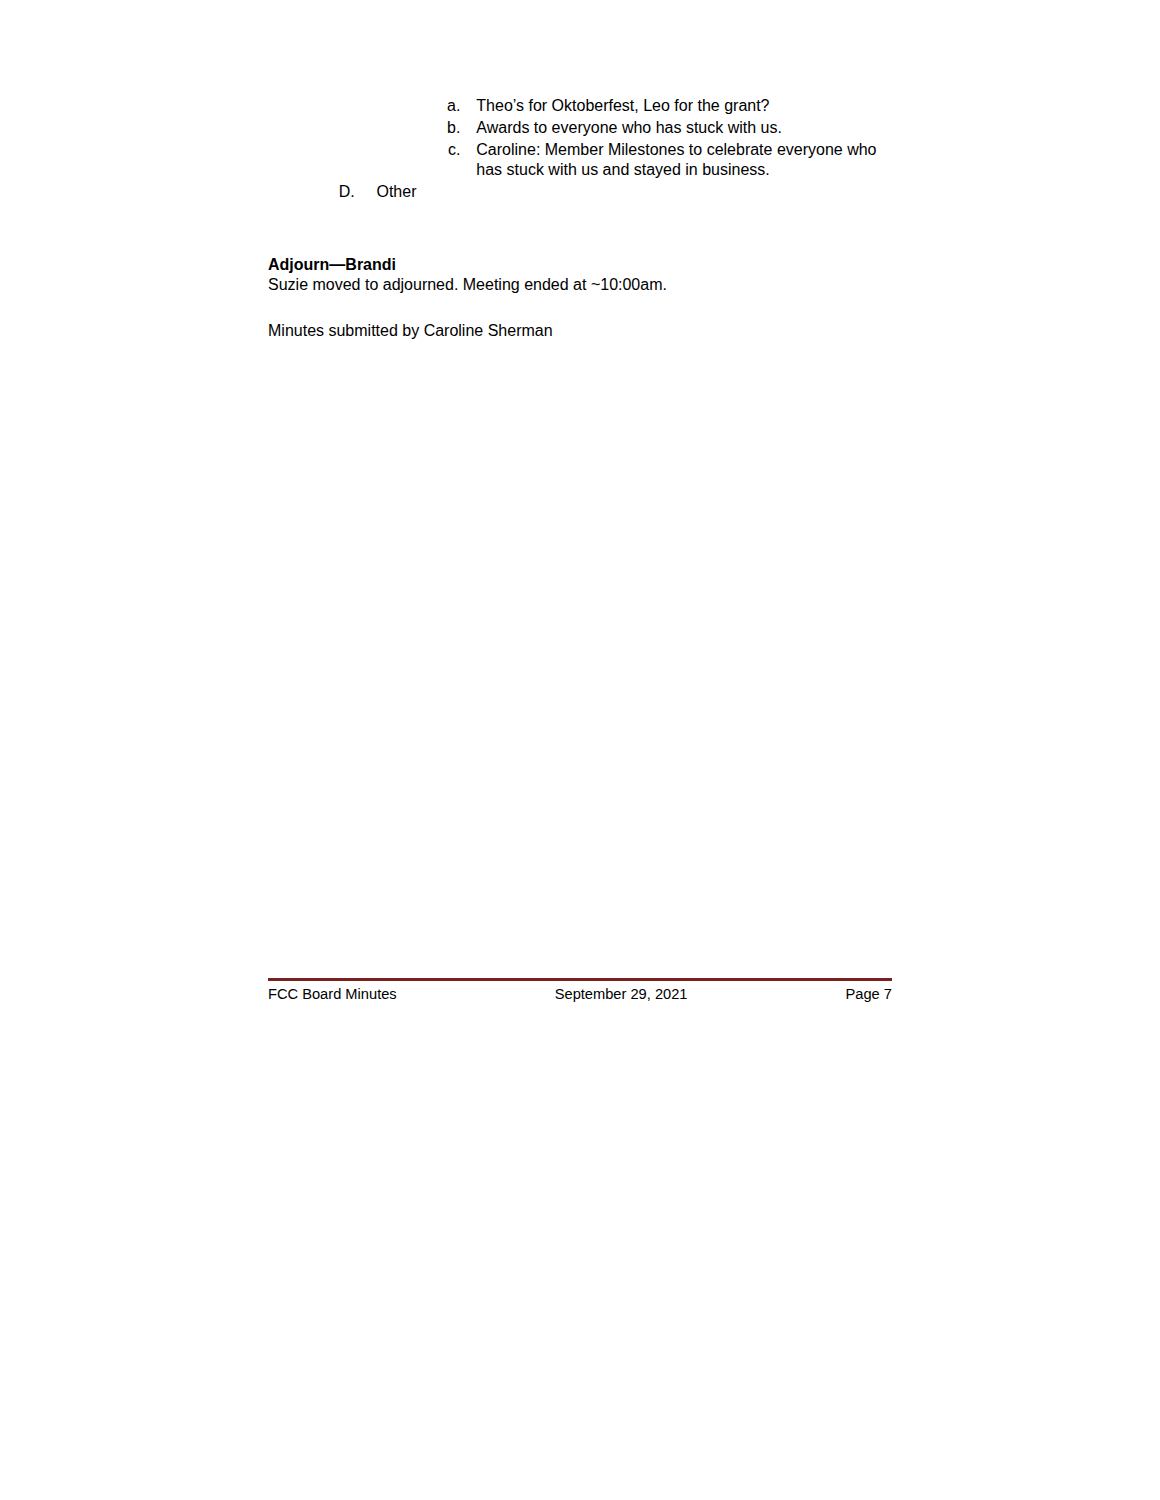Theo’s for Oktoberfest, Leo for the grant?
Awards to everyone who has stuck with us.
Caroline: Member Milestones to celebrate everyone who has stuck with us and stayed in business.
Other
Adjourn—Brandi
Suzie moved to adjourned. Meeting ended at ~10:00am.
Minutes submitted by Caroline Sherman
FCC Board Minutes
September 29, 2021
Page 7